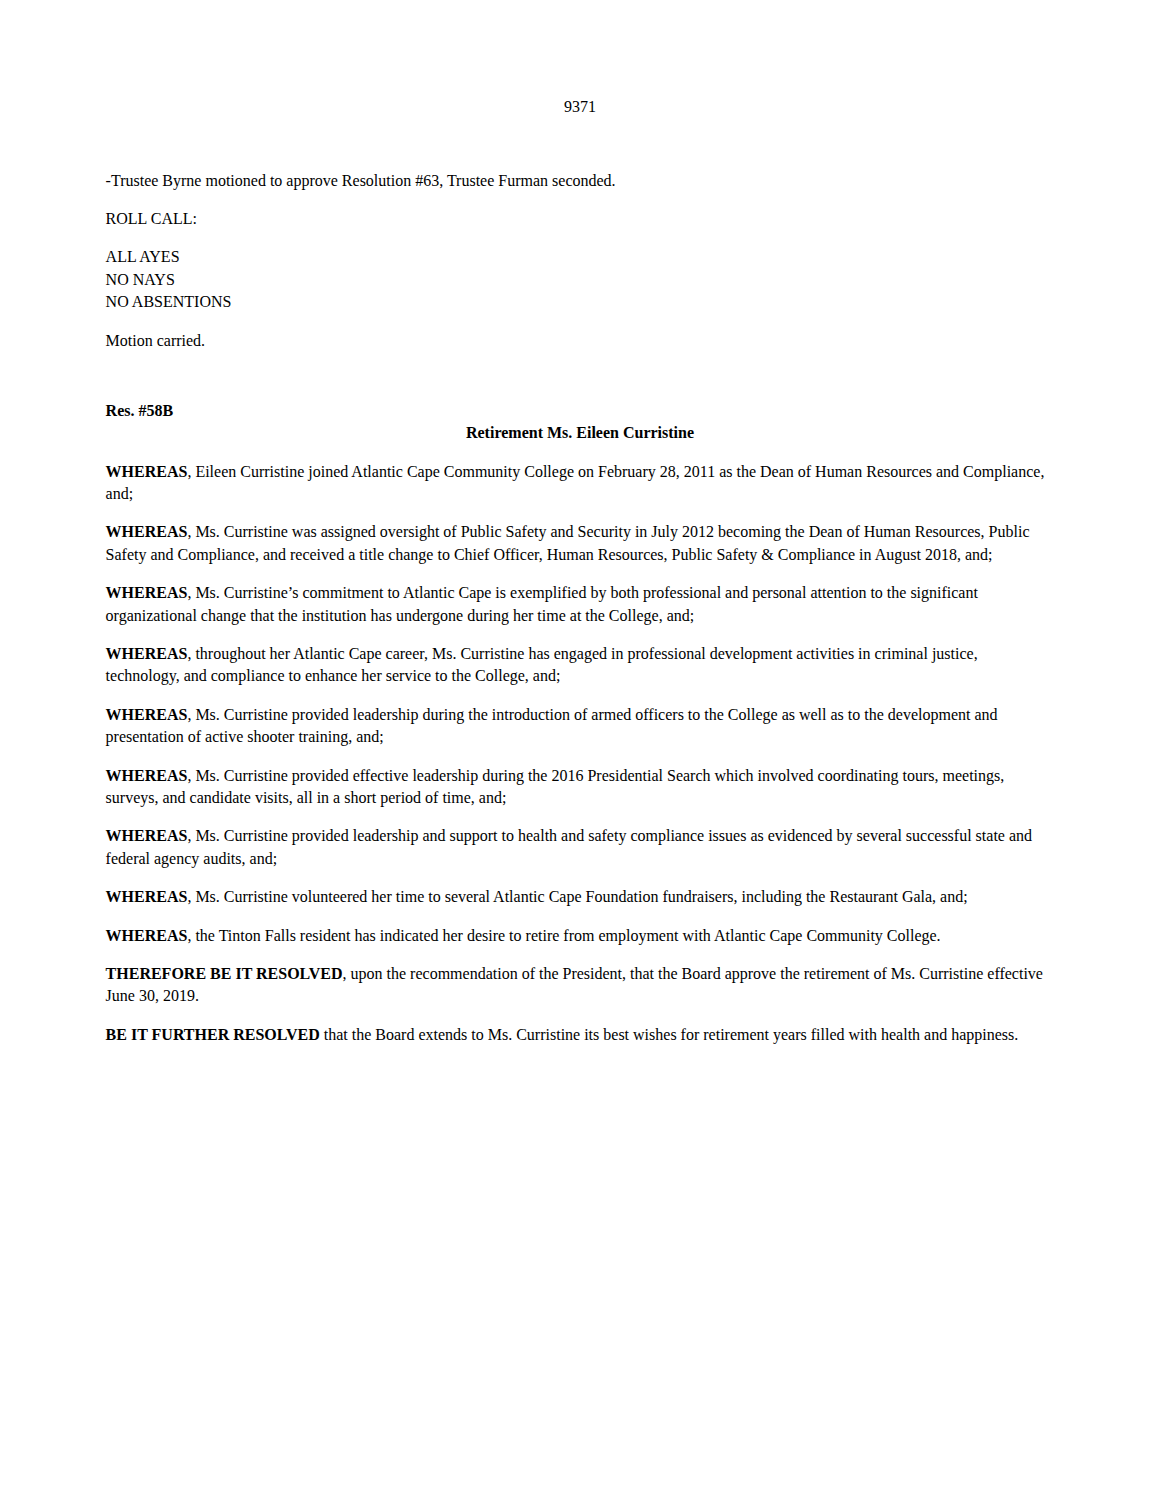9371
-Trustee Byrne motioned to approve Resolution #63, Trustee Furman seconded.
ROLL CALL:
ALL AYES
NO NAYS
NO ABSENTIONS
Motion carried.
Res. #58B
Retirement Ms. Eileen Curristine
WHEREAS, Eileen Curristine joined Atlantic Cape Community College on February 28, 2011 as the Dean of Human Resources and Compliance, and;
WHEREAS, Ms. Curristine was assigned oversight of Public Safety and Security in July 2012 becoming the Dean of Human Resources, Public Safety and Compliance, and received a title change to Chief Officer, Human Resources, Public Safety & Compliance in August 2018, and;
WHEREAS, Ms. Curristine’s commitment to Atlantic Cape is exemplified by both professional and personal attention to the significant organizational change that the institution has undergone during her time at the College, and;
WHEREAS, throughout her Atlantic Cape career, Ms. Curristine has engaged in professional development activities in criminal justice, technology, and compliance to enhance her service to the College, and;
WHEREAS, Ms. Curristine provided leadership during the introduction of armed officers to the College as well as to the development and presentation of active shooter training, and;
WHEREAS, Ms. Curristine provided effective leadership during the 2016 Presidential Search which involved coordinating tours, meetings, surveys, and candidate visits, all in a short period of time, and;
WHEREAS, Ms. Curristine provided leadership and support to health and safety compliance issues as evidenced by several successful state and federal agency audits, and;
WHEREAS, Ms. Curristine volunteered her time to several Atlantic Cape Foundation fundraisers, including the Restaurant Gala, and;
WHEREAS, the Tinton Falls resident has indicated her desire to retire from employment with Atlantic Cape Community College.
THEREFORE BE IT RESOLVED, upon the recommendation of the President, that the Board approve the retirement of Ms. Curristine effective June 30, 2019.
BE IT FURTHER RESOLVED that the Board extends to Ms. Curristine its best wishes for retirement years filled with health and happiness.